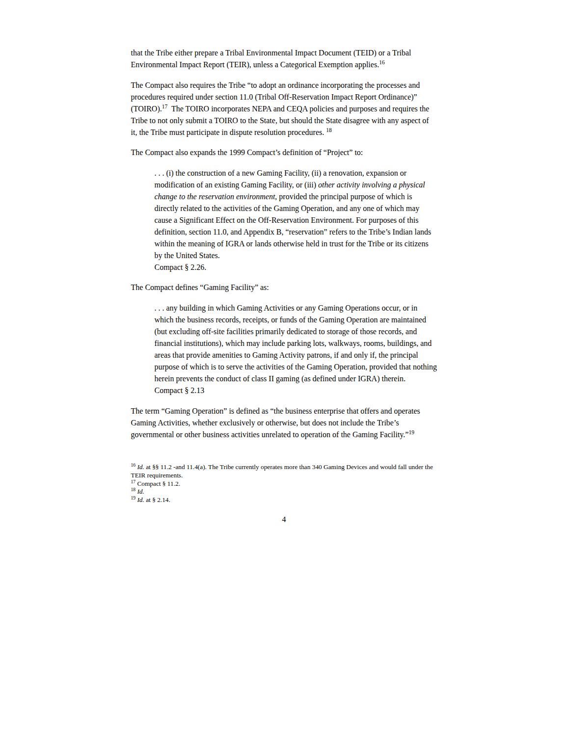that the Tribe either prepare a Tribal Environmental Impact Document (TEID) or a Tribal Environmental Impact Report (TEIR), unless a Categorical Exemption applies.16
The Compact also requires the Tribe “to adopt an ordinance incorporating the processes and procedures required under section 11.0 (Tribal Off-Reservation Impact Report Ordinance)” (TOIRO).17 The TOIRO incorporates NEPA and CEQA policies and purposes and requires the Tribe to not only submit a TOIRO to the State, but should the State disagree with any aspect of it, the Tribe must participate in dispute resolution procedures. 18
The Compact also expands the 1999 Compact’s definition of “Project” to:
. . . (i) the construction of a new Gaming Facility, (ii) a renovation, expansion or modification of an existing Gaming Facility, or (iii) other activity involving a physical change to the reservation environment, provided the principal purpose of which is directly related to the activities of the Gaming Operation, and any one of which may cause a Significant Effect on the Off-Reservation Environment. For purposes of this definition, section 11.0, and Appendix B, “reservation” refers to the Tribe’s Indian lands within the meaning of IGRA or lands otherwise held in trust for the Tribe or its citizens by the United States.
Compact § 2.26.
The Compact defines “Gaming Facility” as:
. . . any building in which Gaming Activities or any Gaming Operations occur, or in which the business records, receipts, or funds of the Gaming Operation are maintained (but excluding off-site facilities primarily dedicated to storage of those records, and financial institutions), which may include parking lots, walkways, rooms, buildings, and areas that provide amenities to Gaming Activity patrons, if and only if, the principal purpose of which is to serve the activities of the Gaming Operation, provided that nothing herein prevents the conduct of class II gaming (as defined under IGRA) therein.
Compact § 2.13
The term “Gaming Operation” is defined as “the business enterprise that offers and operates Gaming Activities, whether exclusively or otherwise, but does not include the Tribe’s governmental or other business activities unrelated to operation of the Gaming Facility.”19
16 Id. at §§ 11.2 -and 11.4(a). The Tribe currently operates more than 340 Gaming Devices and would fall under the TEIR requirements.
17 Compact § 11.2.
18 Id.
19 Id. at § 2.14.
4